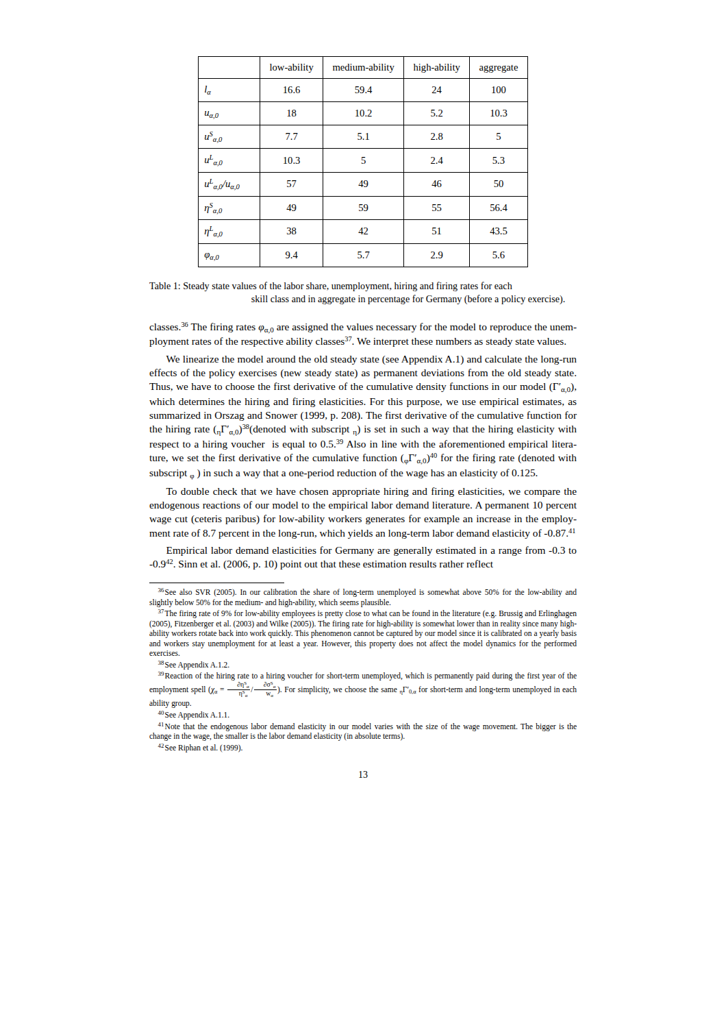| | low-ability | medium-ability | high-ability | aggregate |
| --- | --- | --- | --- | --- |
| l α | 16.6 | 59.4 | 24 | 100 |
| u α,0 | 18 | 10.2 | 5.2 | 10.3 |
| u S α,0 | 7.7 | 5.1 | 2.8 | 5 |
| u L α,0 | 10.3 | 5 | 2.4 | 5.3 |
| u L α,0 / u α,0 | 57 | 49 | 46 | 50 |
| η S α,0 | 49 | 59 | 55 | 56.4 |
| η L α,0 | 38 | 42 | 51 | 43.5 |
| φ α,0 | 9.4 | 5.7 | 2.9 | 5.6 |
Table 1: Steady state values of the labor share, unemployment, hiring and firing rates for each skill class and in aggregate in percentage for Germany (before a policy exercise).
classes.36 The firing rates φα,0 are assigned the values necessary for the model to reproduce the unemployment rates of the respective ability classes37. We interpret these numbers as steady state values.
We linearize the model around the old steady state (see Appendix A.1) and calculate the long-run effects of the policy exercises (new steady state) as permanent deviations from the old steady state. Thus, we have to choose the first derivative of the cumulative density functions in our model (Γ′α,0), which determines the hiring and firing elasticities. For this purpose, we use empirical estimates, as summarized in Orszag and Snower (1999, p. 208). The first derivative of the cumulative function for the hiring rate (η Γ′α,0)38(denoted with subscript η) is set in such a way that the hiring elasticity with respect to a hiring voucher is equal to 0.5.39 Also in line with the aforementioned empirical literature, we set the first derivative of the cumulative function (φ Γ′α,0)40 for the firing rate (denoted with subscript φ ) in such a way that a one-period reduction of the wage has an elasticity of 0.125.
To double check that we have chosen appropriate hiring and firing elasticities, we compare the endogenous reactions of our model to the empirical labor demand literature. A permanent 10 percent wage cut (ceteris paribus) for low-ability workers generates for example an increase in the employment rate of 8.7 percent in the long-run, which yields an long-term labor demand elasticity of -0.87.41
Empirical labor demand elasticities for Germany are generally estimated in a range from -0.3 to -0.942. Sinn et al. (2006, p. 10) point out that these estimation results rather reflect
36See also SVR (2005). In our calibration the share of long-term unemployed is somewhat above 50% for the low-ability and slightly below 50% for the medium- and high-ability, which seems plausible.
37The firing rate of 9% for low-ability employees is pretty close to what can be found in the literature (e.g. Brussig and Erlinghagen (2005), Fitzenberger et al. (2003) and Wilke (2005)). The firing rate for high-ability is somewhat lower than in reality since many high-ability workers rotate back into work quickly. This phenomenon cannot be captured by our model since it is calibrated on a yearly basis and workers stay unemployment for at least a year. However, this property does not affect the model dynamics for the performed exercises.
38See Appendix A.1.2.
39Reaction of the hiring rate to a hiring voucher for short-term unemployed, which is permanently paid during the first year of the employment spell (χα = ∂ηSα ηSα/∂σSα wα). For simplicity, we choose the same η Γ′0,α for short-term and long-term unemployed in each ability group.
40See Appendix A.1.1.
41Note that the endogenous labor demand elasticity in our model varies with the size of the wage movement. The bigger is the change in the wage, the smaller is the labor demand elasticity (in absolute terms).
42See Riphan et al. (1999).
13